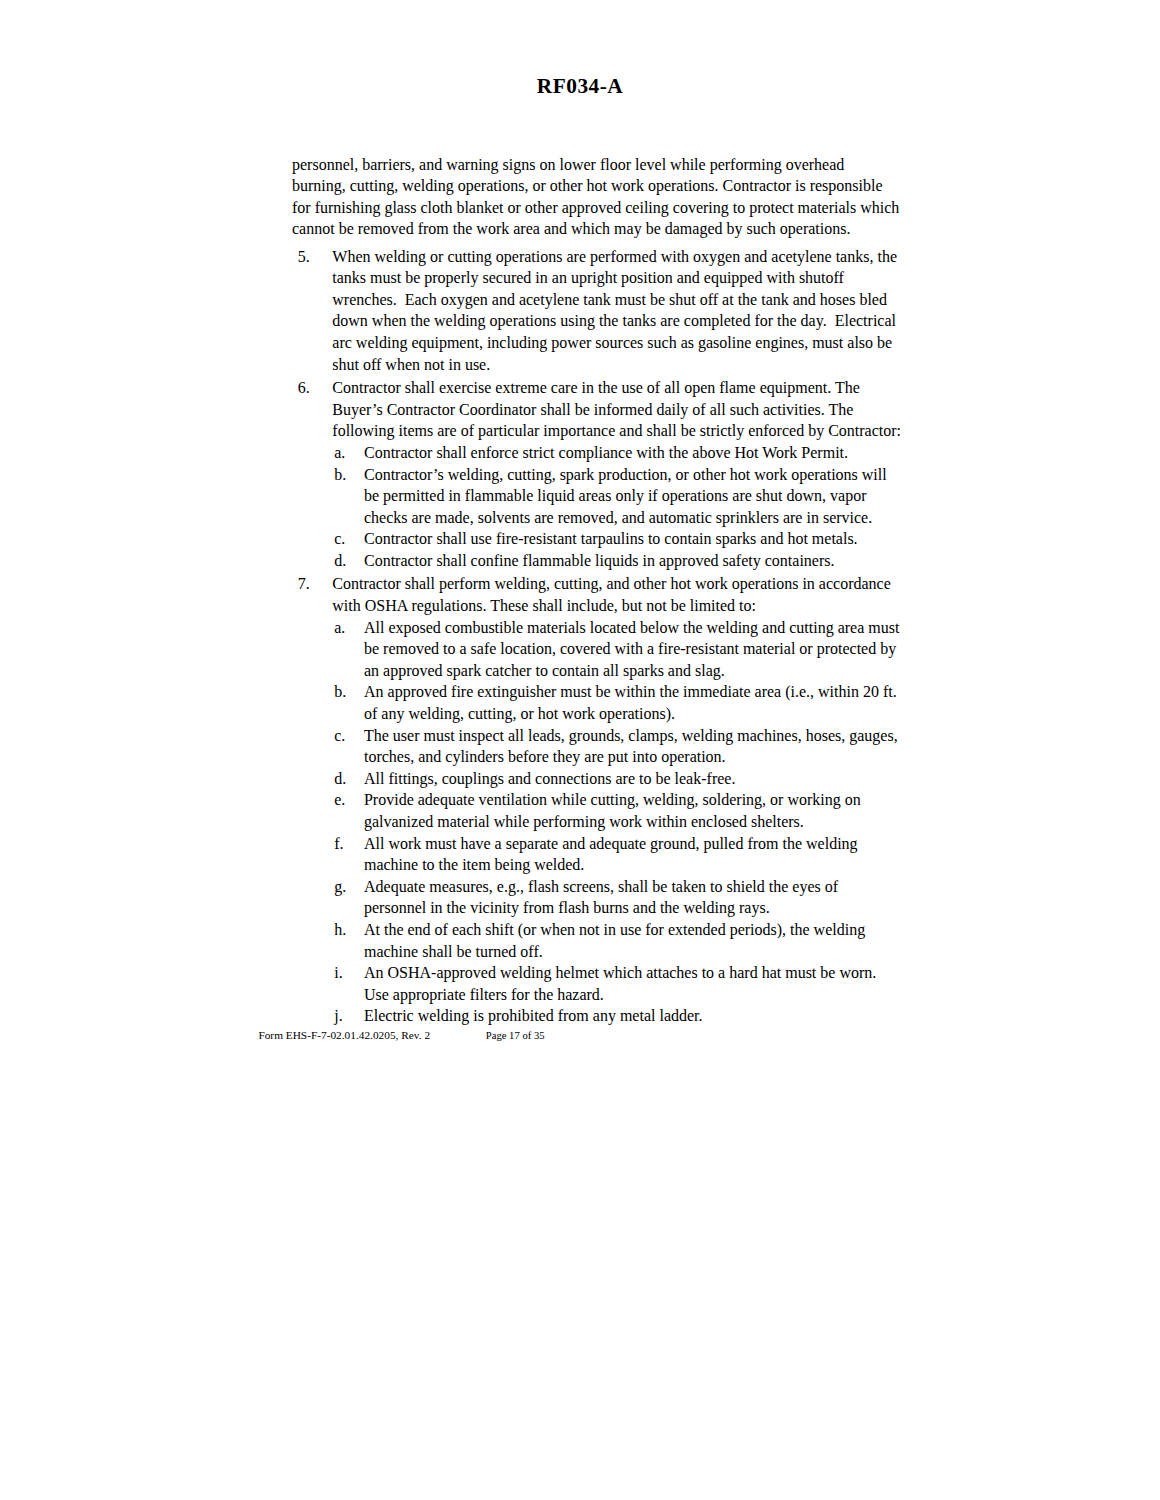RF034-A
personnel, barriers, and warning signs on lower floor level while performing overhead burning, cutting, welding operations, or other hot work operations. Contractor is responsible for furnishing glass cloth blanket or other approved ceiling covering to protect materials which cannot be removed from the work area and which may be damaged by such operations.
5. When welding or cutting operations are performed with oxygen and acetylene tanks, the tanks must be properly secured in an upright position and equipped with shutoff wrenches. Each oxygen and acetylene tank must be shut off at the tank and hoses bled down when the welding operations using the tanks are completed for the day. Electrical arc welding equipment, including power sources such as gasoline engines, must also be shut off when not in use.
6. Contractor shall exercise extreme care in the use of all open flame equipment. The Buyer’s Contractor Coordinator shall be informed daily of all such activities. The following items are of particular importance and shall be strictly enforced by Contractor:
a. Contractor shall enforce strict compliance with the above Hot Work Permit.
b. Contractor’s welding, cutting, spark production, or other hot work operations will be permitted in flammable liquid areas only if operations are shut down, vapor checks are made, solvents are removed, and automatic sprinklers are in service.
c. Contractor shall use fire-resistant tarpaulins to contain sparks and hot metals.
d. Contractor shall confine flammable liquids in approved safety containers.
7. Contractor shall perform welding, cutting, and other hot work operations in accordance with OSHA regulations. These shall include, but not be limited to:
a. All exposed combustible materials located below the welding and cutting area must be removed to a safe location, covered with a fire-resistant material or protected by an approved spark catcher to contain all sparks and slag.
b. An approved fire extinguisher must be within the immediate area (i.e., within 20 ft. of any welding, cutting, or hot work operations).
c. The user must inspect all leads, grounds, clamps, welding machines, hoses, gauges, torches, and cylinders before they are put into operation.
d. All fittings, couplings and connections are to be leak-free.
e. Provide adequate ventilation while cutting, welding, soldering, or working on galvanized material while performing work within enclosed shelters.
f. All work must have a separate and adequate ground, pulled from the welding machine to the item being welded.
g. Adequate measures, e.g., flash screens, shall be taken to shield the eyes of personnel in the vicinity from flash burns and the welding rays.
h. At the end of each shift (or when not in use for extended periods), the welding machine shall be turned off.
i. An OSHA-approved welding helmet which attaches to a hard hat must be worn. Use appropriate filters for the hazard.
j. Electric welding is prohibited from any metal ladder.
Form EHS-F-7-02.01.42.0205, Rev. 2 Page 17 of 35